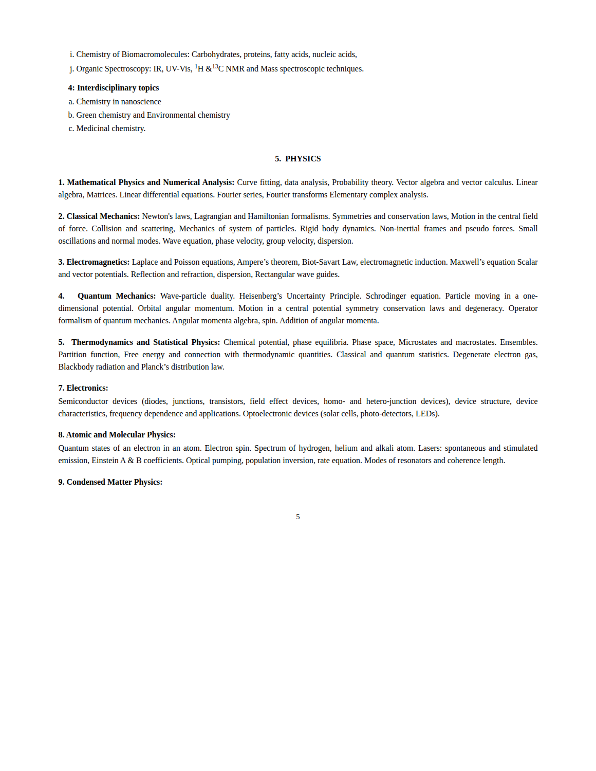Chemistry of Biomacromolecules: Carbohydrates, proteins, fatty acids, nucleic acids,
Organic Spectroscopy: IR, UV-Vis, 1H &13C NMR and Mass spectroscopic techniques.
4: Interdisciplinary topics
Chemistry in nanoscience
Green chemistry and Environmental chemistry
Medicinal chemistry.
5. PHYSICS
1. Mathematical Physics and Numerical Analysis: Curve fitting, data analysis, Probability theory. Vector algebra and vector calculus. Linear algebra, Matrices. Linear differential equations. Fourier series, Fourier transforms Elementary complex analysis.
2. Classical Mechanics: Newton's laws, Lagrangian and Hamiltonian formalisms. Symmetries and conservation laws, Motion in the central field of force. Collision and scattering, Mechanics of system of particles. Rigid body dynamics. Non-inertial frames and pseudo forces. Small oscillations and normal modes. Wave equation, phase velocity, group velocity, dispersion.
3. Electromagnetics: Laplace and Poisson equations, Ampere’s theorem, Biot-Savart Law, electromagnetic induction. Maxwell’s equation Scalar and vector potentials. Reflection and refraction, dispersion, Rectangular wave guides.
4. Quantum Mechanics: Wave-particle duality. Heisenberg’s Uncertainty Principle. Schrodinger equation. Particle moving in a one-dimensional potential. Orbital angular momentum. Motion in a central potential symmetry conservation laws and degeneracy. Operator formalism of quantum mechanics. Angular momenta algebra, spin. Addition of angular momenta.
5. Thermodynamics and Statistical Physics: Chemical potential, phase equilibria. Phase space, Microstates and macrostates. Ensembles. Partition function, Free energy and connection with thermodynamic quantities. Classical and quantum statistics. Degenerate electron gas, Blackbody radiation and Planck’s distribution law.
7. Electronics:
Semiconductor devices (diodes, junctions, transistors, field effect devices, homo- and hetero-junction devices), device structure, device characteristics, frequency dependence and applications. Optoelectronic devices (solar cells, photo-detectors, LEDs).
8. Atomic and Molecular Physics:
Quantum states of an electron in an atom. Electron spin. Spectrum of hydrogen, helium and alkali atom. Lasers: spontaneous and stimulated emission, Einstein A & B coefficients. Optical pumping, population inversion, rate equation. Modes of resonators and coherence length.
9. Condensed Matter Physics:
5